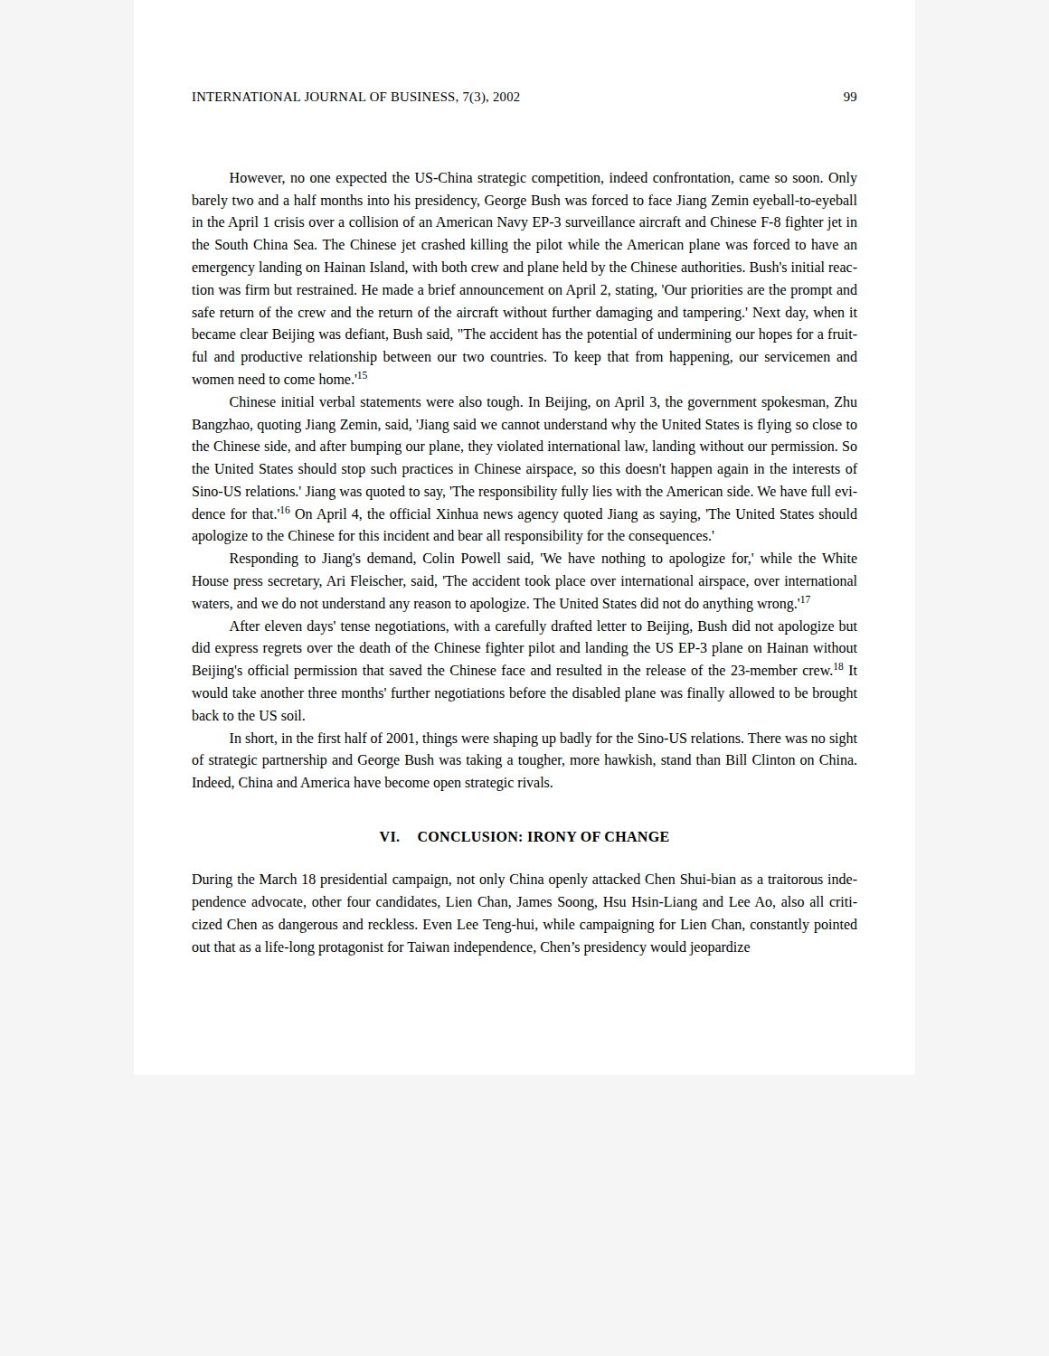International Journal of Business, 7(3), 2002 99
However, no one expected the US-China strategic competition, indeed confrontation, came so soon. Only barely two and a half months into his presidency, George Bush was forced to face Jiang Zemin eyeball-to-eyeball in the April 1 crisis over a collision of an American Navy EP-3 surveillance aircraft and Chinese F-8 fighter jet in the South China Sea. The Chinese jet crashed killing the pilot while the American plane was forced to have an emergency landing on Hainan Island, with both crew and plane held by the Chinese authorities. Bush's initial reaction was firm but restrained. He made a brief announcement on April 2, stating, 'Our priorities are the prompt and safe return of the crew and the return of the aircraft without further damaging and tampering.' Next day, when it became clear Beijing was defiant, Bush said, "The accident has the potential of undermining our hopes for a fruitful and productive relationship between our two countries. To keep that from happening, our servicemen and women need to come home.'15
Chinese initial verbal statements were also tough. In Beijing, on April 3, the government spokesman, Zhu Bangzhao, quoting Jiang Zemin, said, 'Jiang said we cannot understand why the United States is flying so close to the Chinese side, and after bumping our plane, they violated international law, landing without our permission. So the United States should stop such practices in Chinese airspace, so this doesn't happen again in the interests of Sino-US relations.' Jiang was quoted to say, 'The responsibility fully lies with the American side. We have full evidence for that.'16 On April 4, the official Xinhua news agency quoted Jiang as saying, 'The United States should apologize to the Chinese for this incident and bear all responsibility for the consequences.'
Responding to Jiang's demand, Colin Powell said, 'We have nothing to apologize for,' while the White House press secretary, Ari Fleischer, said, 'The accident took place over international airspace, over international waters, and we do not understand any reason to apologize. The United States did not do anything wrong.'17
After eleven days' tense negotiations, with a carefully drafted letter to Beijing, Bush did not apologize but did express regrets over the death of the Chinese fighter pilot and landing the US EP-3 plane on Hainan without Beijing's official permission that saved the Chinese face and resulted in the release of the 23-member crew.18 It would take another three months' further negotiations before the disabled plane was finally allowed to be brought back to the US soil.
In short, in the first half of 2001, things were shaping up badly for the Sino-US relations. There was no sight of strategic partnership and George Bush was taking a tougher, more hawkish, stand than Bill Clinton on China. Indeed, China and America have become open strategic rivals.
VI. Conclusion: Irony of Change
During the March 18 presidential campaign, not only China openly attacked Chen Shui-bian as a traitorous independence advocate, other four candidates, Lien Chan, James Soong, Hsu Hsin-Liang and Lee Ao, also all criticized Chen as dangerous and reckless. Even Lee Teng-hui, while campaigning for Lien Chan, constantly pointed out that as a life-long protagonist for Taiwan independence, Chen’s presidency would jeopardize